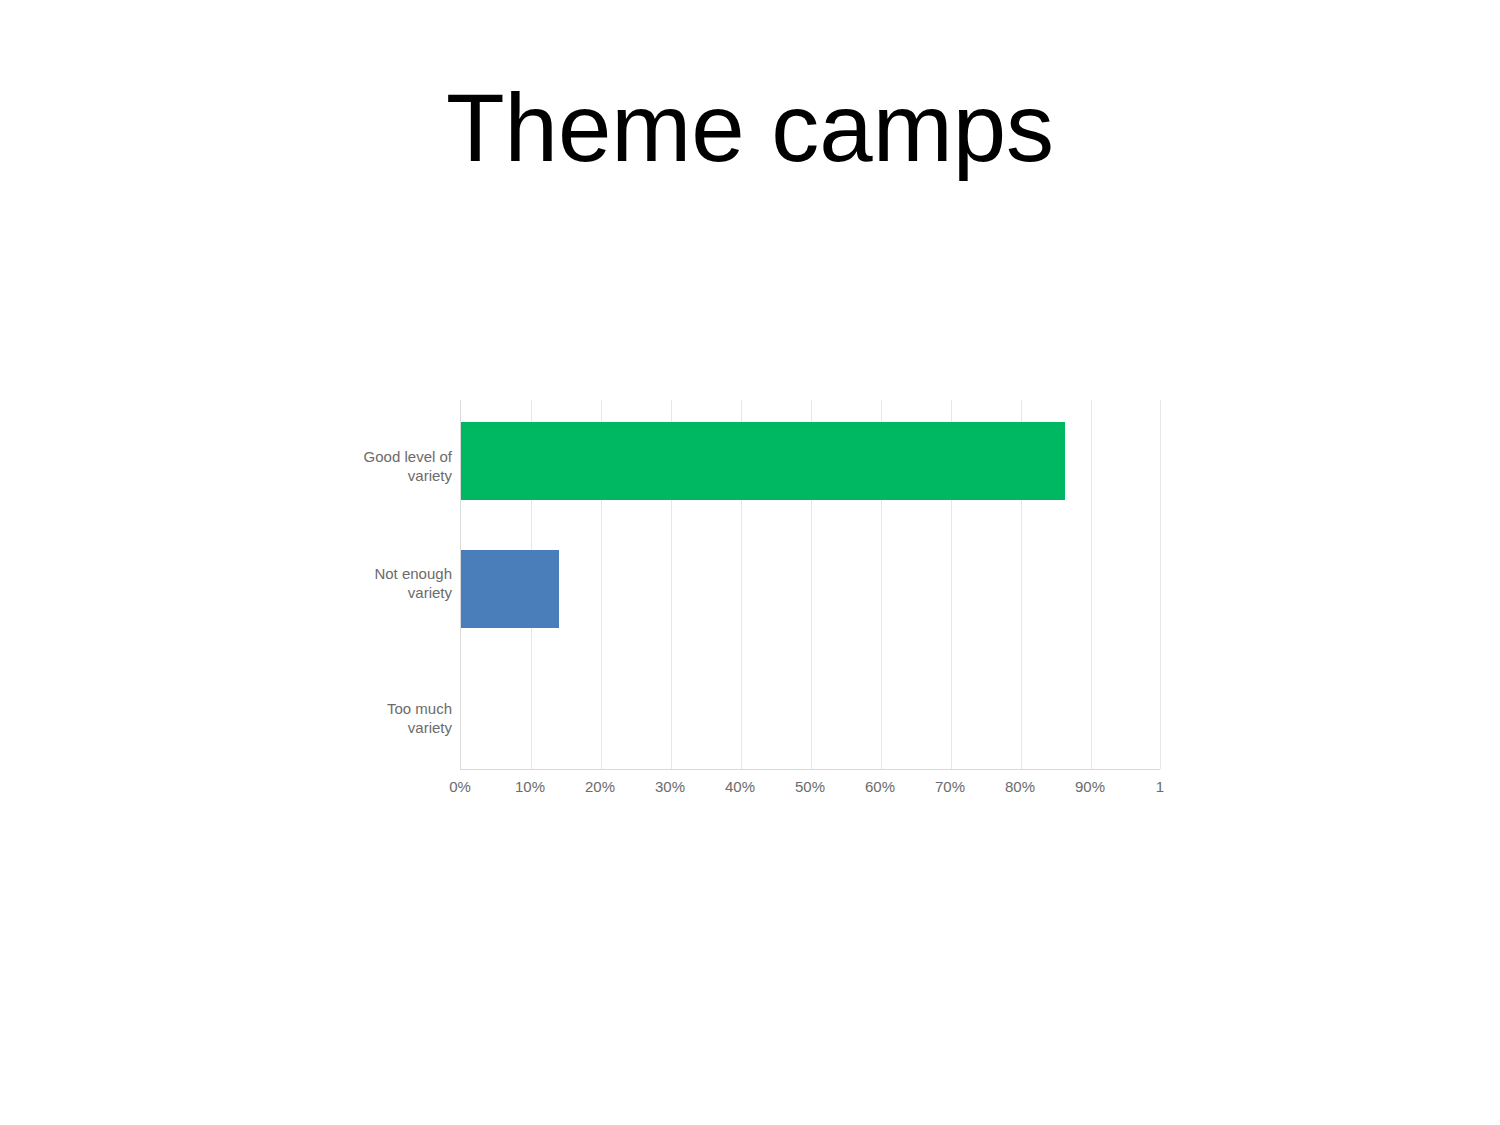Theme camps
Good level of
variety
Not enough
variety
Too much
variety
0% 10% 20% 30% 40% 50% 60% 70% 80% 90% 1